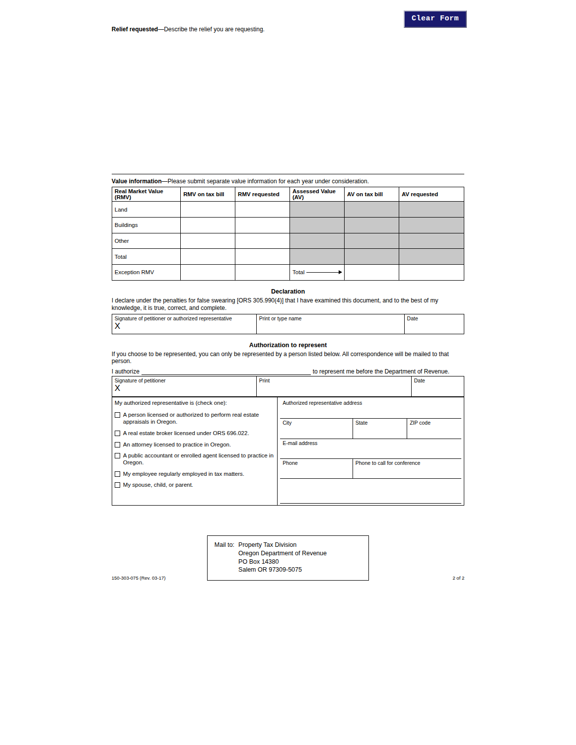Clear Form
Relief requested—Describe the relief you are requesting.
Value information—Please submit separate value information for each year under consideration.
| Real Market Value (RMV) | RMV on tax bill | RMV requested | Assessed Value (AV) | AV on tax bill | AV requested |
| --- | --- | --- | --- | --- | --- |
| Land | | | | | |
| Buildings | | | | | |
| Other | | | | | |
| Total | | | | | |
| Exception RMV | | | Total | | |
Declaration
I declare under the penalties for false swearing [ORS 305.990(4)] that I have examined this document, and to the best of my knowledge, it is true, correct, and complete.
| Signature of petitioner or authorized representative X | Print or type name | Date |
Authorization to represent
If you choose to be represented, you can only be represented by a person listed below. All correspondence will be mailed to that person.
I authorize to represent me before the Department of Revenue.
| Signature of petitioner X | Print | Date |
| My authorized representative is (check one): A person licensed or authorized to perform real estate appraisals in Oregon. A real estate broker licensed under ORS 696.022. An attorney licensed to practice in Oregon. A public accountant or enrolled agent licensed to practice in Oregon. My employee regularly employed in tax matters. My spouse, child, or parent. | / Authorized representative address / / City / State / ZIP code / / E-mail address / / Phone / Phone to call for conference / |
| Mail to: | Property Tax Division Oregon Department of Revenue PO Box 14380 Salem OR 97309-5075 |
150-303-075 (Rev. 03-17) 2 of 2